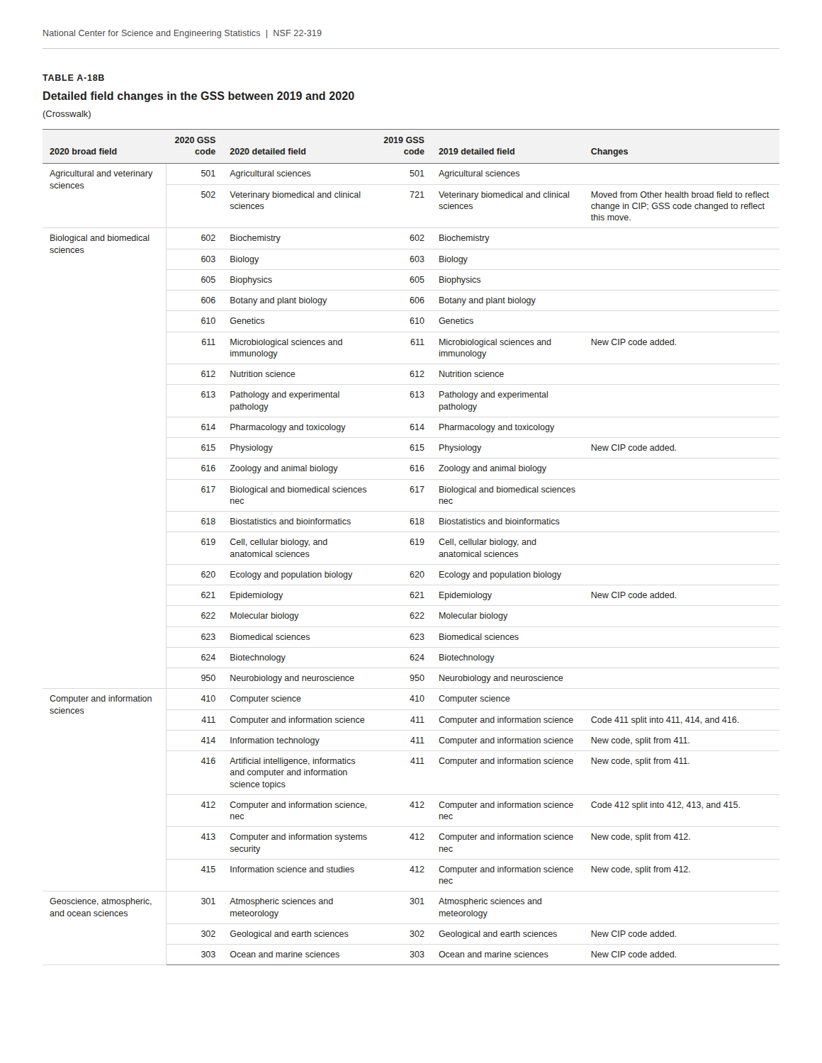National Center for Science and Engineering Statistics | NSF 22-319
Table A-18b
Detailed field changes in the GSS between 2019 and 2020
(Crosswalk)
| 2020 broad field | 2020 GSS code | 2020 detailed field | 2019 GSS code | 2019 detailed field | Changes |
| --- | --- | --- | --- | --- | --- |
| Agricultural and veterinary sciences | 501 | Agricultural sciences | 501 | Agricultural sciences | |
| 502 | Veterinary biomedical and clinical sciences | 721 | Veterinary biomedical and clinical sciences | Moved from Other health broad field to reflect change in CIP; GSS code changed to reflect this move. |
| Biological and biomedical sciences | 602 | Biochemistry | 602 | Biochemistry | |
| 603 | Biology | 603 | Biology | |
| 605 | Biophysics | 605 | Biophysics | |
| 606 | Botany and plant biology | 606 | Botany and plant biology | |
| 610 | Genetics | 610 | Genetics | |
| 611 | Microbiological sciences and immunology | 611 | Microbiological sciences and immunology | New CIP code added. |
| 612 | Nutrition science | 612 | Nutrition science | |
| 613 | Pathology and experimental pathology | 613 | Pathology and experimental pathology | |
| 614 | Pharmacology and toxicology | 614 | Pharmacology and toxicology | |
| 615 | Physiology | 615 | Physiology | New CIP code added. |
| 616 | Zoology and animal biology | 616 | Zoology and animal biology | |
| 617 | Biological and biomedical sciences nec | 617 | Biological and biomedical sciences nec | |
| 618 | Biostatistics and bioinformatics | 618 | Biostatistics and bioinformatics | |
| 619 | Cell, cellular biology, and anatomical sciences | 619 | Cell, cellular biology, and anatomical sciences | |
| 620 | Ecology and population biology | 620 | Ecology and population biology | |
| 621 | Epidemiology | 621 | Epidemiology | New CIP code added. |
| 622 | Molecular biology | 622 | Molecular biology | |
| 623 | Biomedical sciences | 623 | Biomedical sciences | |
| 624 | Biotechnology | 624 | Biotechnology | |
| 950 | Neurobiology and neuroscience | 950 | Neurobiology and neuroscience | |
| Computer and information sciences | 410 | Computer science | 410 | Computer science | |
| 411 | Computer and information science | 411 | Computer and information science | Code 411 split into 411, 414, and 416. |
| 414 | Information technology | 411 | Computer and information science | New code, split from 411. |
| 416 | Artificial intelligence, informatics and computer and information science topics | 411 | Computer and information science | New code, split from 411. |
| 412 | Computer and information science, nec | 412 | Computer and information science nec | Code 412 split into 412, 413, and 415. |
| 413 | Computer and information systems security | 412 | Computer and information science nec | New code, split from 412. |
| 415 | Information science and studies | 412 | Computer and information science nec | New code, split from 412. |
| Geoscience, atmospheric, and ocean sciences | 301 | Atmospheric sciences and meteorology | 301 | Atmospheric sciences and meteorology | |
| 302 | Geological and earth sciences | 302 | Geological and earth sciences | New CIP code added. |
| 303 | Ocean and marine sciences | 303 | Ocean and marine sciences | New CIP code added. |